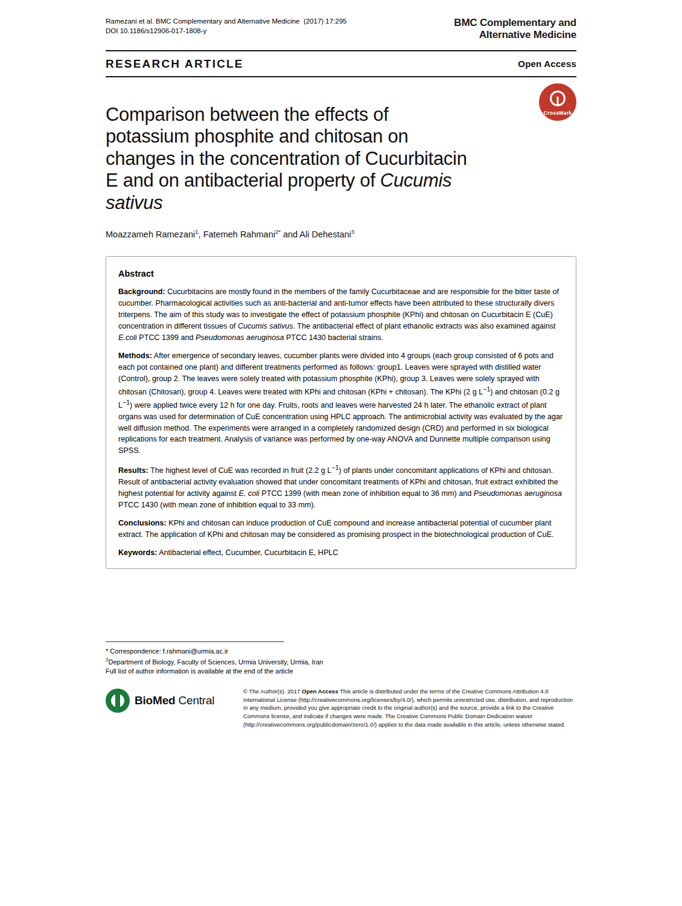Ramezani et al. BMC Complementary and Alternative Medicine (2017) 17:295
DOI 10.1186/s12906-017-1808-y
BMC Complementary and Alternative Medicine
RESEARCH ARTICLE
Open Access
CrossMark
Comparison between the effects of potassium phosphite and chitosan on changes in the concentration of Cucurbitacin E and on antibacterial property of Cucumis sativus
Moazzameh Ramezani1, Fatemeh Rahmani2* and Ali Dehestani3
Abstract
Background: Cucurbitacins are mostly found in the members of the family Cucurbitaceae and are responsible for the bitter taste of cucumber. Pharmacological activities such as anti-bacterial and anti-tumor effects have been attributed to these structurally divers triterpens. The aim of this study was to investigate the effect of potassium phosphite (KPhi) and chitosan on Cucurbitacin E (CuE) concentration in different tissues of Cucumis sativus. The antibacterial effect of plant ethanolic extracts was also examined against E.coli PTCC 1399 and Pseudomonas aeruginosa PTCC 1430 bacterial strains.
Methods: After emergence of secondary leaves, cucumber plants were divided into 4 groups (each group consisted of 6 pots and each pot contained one plant) and different treatments performed as follows: group1. Leaves were sprayed with distilled water (Control), group 2. The leaves were solely treated with potassium phosphite (KPhi), group 3. Leaves were solely sprayed with chitosan (Chitosan), group 4. Leaves were treated with KPhi and chitosan (KPhi + chitosan). The KPhi (2 g L−1) and chitosan (0.2 g L−1) were applied twice every 12 h for one day. Fruits, roots and leaves were harvested 24 h later. The ethanolic extract of plant organs was used for determination of CuE concentration using HPLC approach. The antimicrobial activity was evaluated by the agar well diffusion method. The experiments were arranged in a completely randomized design (CRD) and performed in six biological replications for each treatment. Analysis of variance was performed by one-way ANOVA and Dunnette multiple comparison using SPSS.
Results: The highest level of CuE was recorded in fruit (2.2 g L−1) of plants under concomitant applications of KPhi and chitosan. Result of antibacterial activity evaluation showed that under concomitant treatments of KPhi and chitosan, fruit extract exhibited the highest potential for activity against E. coli PTCC 1399 (with mean zone of inhibition equal to 36 mm) and Pseudomonas aeruginosa PTCC 1430 (with mean zone of inhibition equal to 33 mm).
Conclusions: KPhi and chitosan can induce production of CuE compound and increase antibacterial potential of cucumber plant extract. The application of KPhi and chitosan may be considered as promising prospect in the biotechnological production of CuE.
Keywords: Antibacterial effect, Cucumber, Cucurbitacin E, HPLC
* Correspondence: f.rahmani@urmia.ac.ir
2Department of Biology, Faculty of Sciences, Urmia University, Urmia, Iran
Full list of author information is available at the end of the article
BioMed Central
© The Author(s). 2017 Open Access This article is distributed under the terms of the Creative Commons Attribution 4.0 International License (http://creativecommons.org/licenses/by/4.0/), which permits unrestricted use, distribution, and reproduction in any medium, provided you give appropriate credit to the original author(s) and the source, provide a link to the Creative Commons license, and indicate if changes were made. The Creative Commons Public Domain Dedication waiver (http://creativecommons.org/publicdomain/zero/1.0/) applies to the data made available in this article, unless otherwise stated.